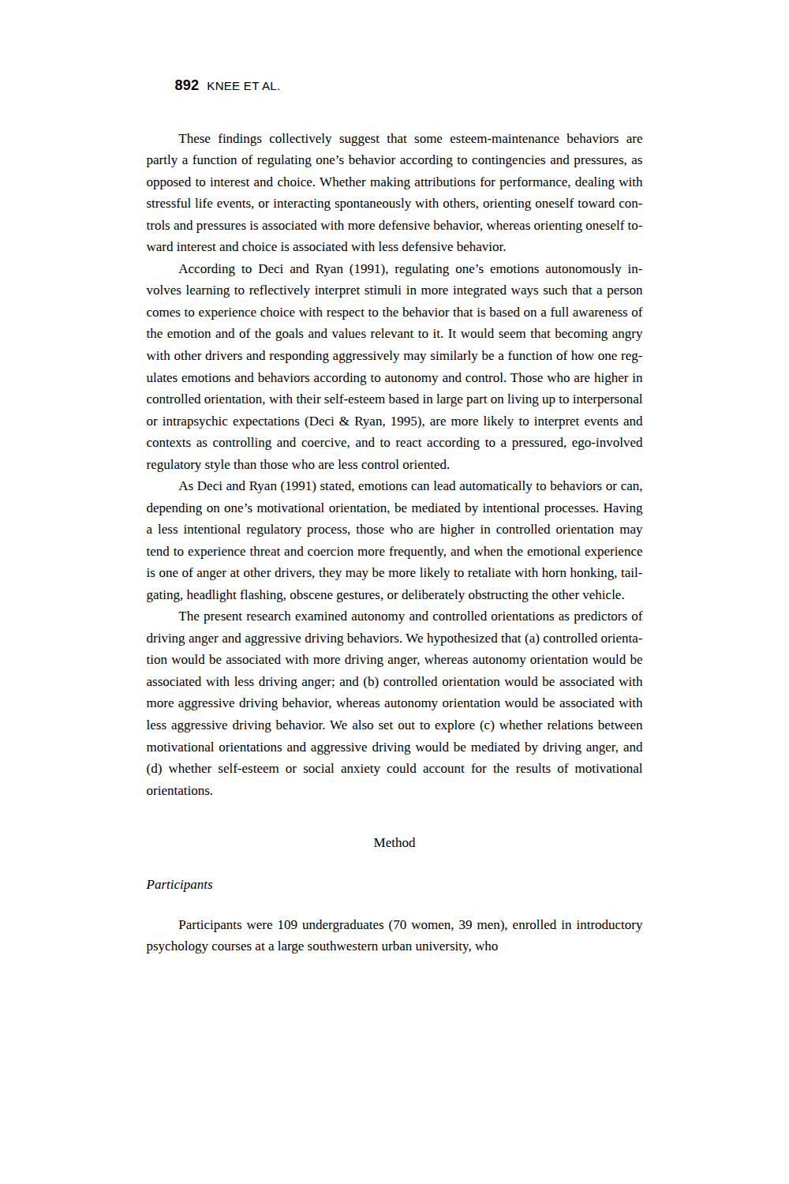892 KNEE ET AL.
These findings collectively suggest that some esteem-maintenance behaviors are partly a function of regulating one’s behavior according to contingencies and pressures, as opposed to interest and choice. Whether making attributions for performance, dealing with stressful life events, or interacting spontaneously with others, orienting oneself toward controls and pressures is associated with more defensive behavior, whereas orienting oneself toward interest and choice is associated with less defensive behavior.
According to Deci and Ryan (1991), regulating one’s emotions autonomously involves learning to reflectively interpret stimuli in more integrated ways such that a person comes to experience choice with respect to the behavior that is based on a full awareness of the emotion and of the goals and values relevant to it. It would seem that becoming angry with other drivers and responding aggressively may similarly be a function of how one regulates emotions and behaviors according to autonomy and control. Those who are higher in controlled orientation, with their self-esteem based in large part on living up to interpersonal or intrapsychic expectations (Deci & Ryan, 1995), are more likely to interpret events and contexts as controlling and coercive, and to react according to a pressured, ego-involved regulatory style than those who are less control oriented.
As Deci and Ryan (1991) stated, emotions can lead automatically to behaviors or can, depending on one’s motivational orientation, be mediated by intentional processes. Having a less intentional regulatory process, those who are higher in controlled orientation may tend to experience threat and coercion more frequently, and when the emotional experience is one of anger at other drivers, they may be more likely to retaliate with horn honking, tailgating, headlight flashing, obscene gestures, or deliberately obstructing the other vehicle.
The present research examined autonomy and controlled orientations as predictors of driving anger and aggressive driving behaviors. We hypothesized that (a) controlled orientation would be associated with more driving anger, whereas autonomy orientation would be associated with less driving anger; and (b) controlled orientation would be associated with more aggressive driving behavior, whereas autonomy orientation would be associated with less aggressive driving behavior. We also set out to explore (c) whether relations between motivational orientations and aggressive driving would be mediated by driving anger, and (d) whether self-esteem or social anxiety could account for the results of motivational orientations.
Method
Participants
Participants were 109 undergraduates (70 women, 39 men), enrolled in introductory psychology courses at a large southwestern urban university, who